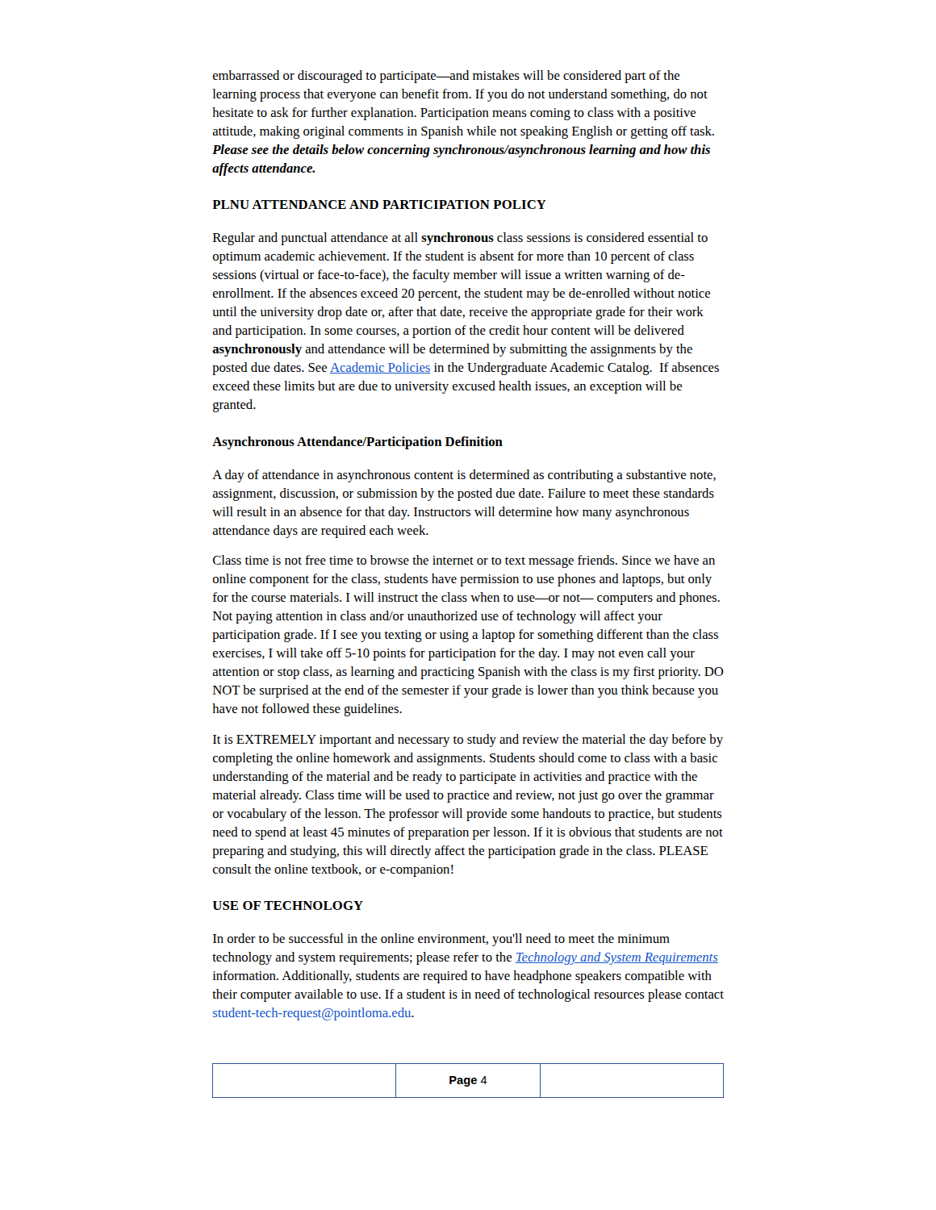embarrassed or discouraged to participate—and mistakes will be considered part of the learning process that everyone can benefit from. If you do not understand something, do not hesitate to ask for further explanation. Participation means coming to class with a positive attitude, making original comments in Spanish while not speaking English or getting off task. Please see the details below concerning synchronous/asynchronous learning and how this affects attendance.
PLNU ATTENDANCE AND PARTICIPATION POLICY
Regular and punctual attendance at all synchronous class sessions is considered essential to optimum academic achievement. If the student is absent for more than 10 percent of class sessions (virtual or face-to-face), the faculty member will issue a written warning of de-enrollment. If the absences exceed 20 percent, the student may be de-enrolled without notice until the university drop date or, after that date, receive the appropriate grade for their work and participation. In some courses, a portion of the credit hour content will be delivered asynchronously and attendance will be determined by submitting the assignments by the posted due dates. See Academic Policies in the Undergraduate Academic Catalog. If absences exceed these limits but are due to university excused health issues, an exception will be granted.
Asynchronous Attendance/Participation Definition
A day of attendance in asynchronous content is determined as contributing a substantive note, assignment, discussion, or submission by the posted due date. Failure to meet these standards will result in an absence for that day. Instructors will determine how many asynchronous attendance days are required each week.
Class time is not free time to browse the internet or to text message friends. Since we have an online component for the class, students have permission to use phones and laptops, but only for the course materials. I will instruct the class when to use—or not— computers and phones. Not paying attention in class and/or unauthorized use of technology will affect your participation grade. If I see you texting or using a laptop for something different than the class exercises, I will take off 5-10 points for participation for the day. I may not even call your attention or stop class, as learning and practicing Spanish with the class is my first priority. DO NOT be surprised at the end of the semester if your grade is lower than you think because you have not followed these guidelines.
It is EXTREMELY important and necessary to study and review the material the day before by completing the online homework and assignments. Students should come to class with a basic understanding of the material and be ready to participate in activities and practice with the material already. Class time will be used to practice and review, not just go over the grammar or vocabulary of the lesson. The professor will provide some handouts to practice, but students need to spend at least 45 minutes of preparation per lesson. If it is obvious that students are not preparing and studying, this will directly affect the participation grade in the class. PLEASE consult the online textbook, or e-companion!
USE OF TECHNOLOGY
In order to be successful in the online environment, you'll need to meet the minimum technology and system requirements; please refer to the Technology and System Requirements information. Additionally, students are required to have headphone speakers compatible with their computer available to use. If a student is in need of technological resources please contact student-tech-request@pointloma.edu.
| | Page 4 | |